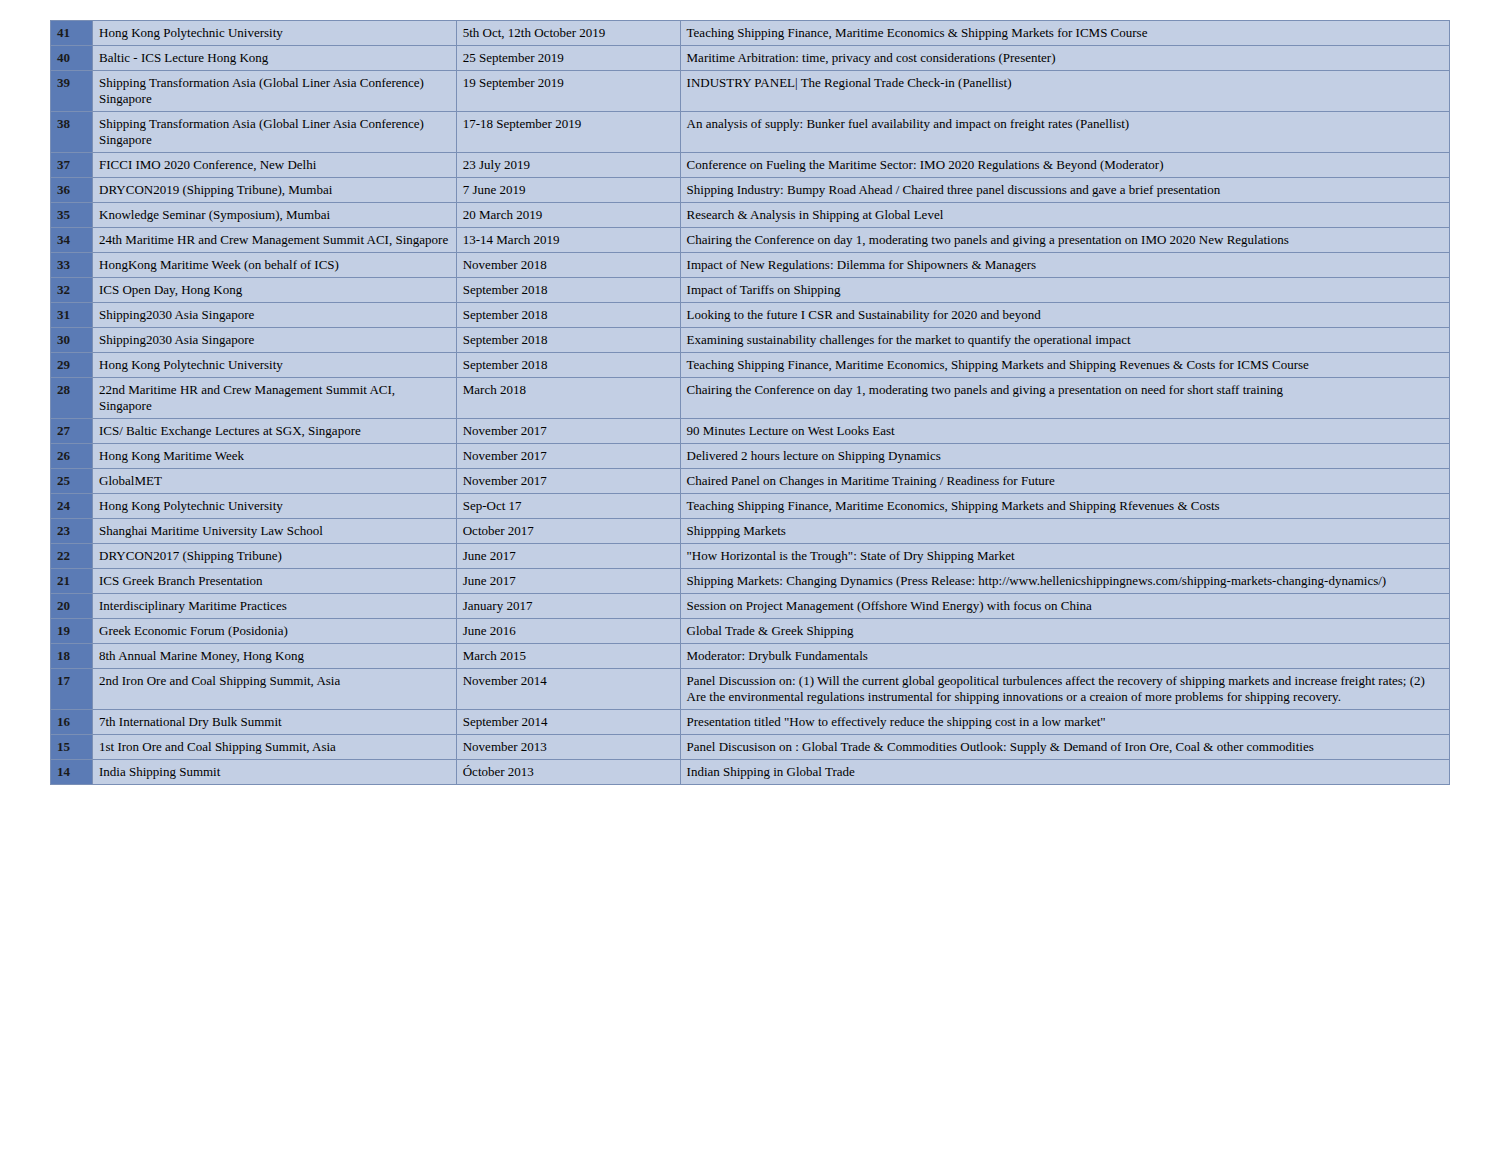| 41 | Hong Kong Polytechnic University | 5th Oct, 12th October 2019 | Teaching Shipping Finance, Maritime Economics & Shipping Markets for ICMS Course |
| 40 | Baltic - ICS Lecture Hong Kong | 25 September 2019 | Maritime Arbitration: time, privacy and cost considerations (Presenter) |
| 39 | Shipping Transformation Asia (Global Liner Asia Conference) Singapore | 19 September 2019 | INDUSTRY PANEL/ The Regional Trade Check-in (Panellist) |
| 38 | Shipping Transformation Asia (Global Liner Asia Conference) Singapore | 17-18 September 2019 | An analysis of supply: Bunker fuel availability and impact on freight rates (Panellist) |
| 37 | FICCI IMO 2020 Conference, New Delhi | 23 July 2019 | Conference on Fueling the Maritime Sector: IMO 2020 Regulations & Beyond (Moderator) |
| 36 | DRYCON2019 (Shipping Tribune), Mumbai | 7 June 2019 | Shipping Industry: Bumpy Road Ahead / Chaired three panel discussions and gave a brief presentation |
| 35 | Knowledge Seminar (Symposium), Mumbai | 20 March 2019 | Research & Analysis in Shipping at Global Level |
| 34 | 24th Maritime HR and Crew Management Summit ACI, Singapore | 13-14 March 2019 | Chairing the Conference on day 1, moderating two panels and giving a presentation on IMO 2020 New Regulations |
| 33 | HongKong Maritime Week (on behalf of ICS) | November 2018 | Impact of New Regulations: Dilemma for Shipowners & Managers |
| 32 | ICS Open Day, Hong Kong | September 2018 | Impact of Tariffs on Shipping |
| 31 | Shipping2030 Asia Singapore | September 2018 | Looking to the future I CSR and Sustainability for 2020 and beyond |
| 30 | Shipping2030 Asia Singapore | September 2018 | Examining sustainability challenges for the market to quantify the operational impact |
| 29 | Hong Kong Polytechnic University | September 2018 | Teaching Shipping Finance, Maritime Economics, Shipping Markets and Shipping Revenues & Costs for ICMS Course |
| 28 | 22nd Maritime HR and Crew Management Summit ACI, Singapore | March 2018 | Chairing the Conference on day 1, moderating two panels and giving a presentation on need for short staff training |
| 27 | ICS/ Baltic Exchange Lectures at SGX, Singapore | November 2017 | 90 Minutes Lecture on West Looks East |
| 26 | Hong Kong Maritime Week | November 2017 | Delivered 2 hours lecture on Shipping Dynamics |
| 25 | GlobalMET | November 2017 | Chaired Panel on Changes in Maritime Training / Readiness for Future |
| 24 | Hong Kong Polytechnic University | Sep-Oct 17 | Teaching Shipping Finance, Maritime Economics, Shipping Markets and Shipping Rfevenues & Costs |
| 23 | Shanghai Maritime University Law School | October 2017 | Shippping Markets |
| 22 | DRYCON2017 (Shipping Tribune) | June 2017 | "How Horizontal is the Trough": State of Dry Shipping Market |
| 21 | ICS Greek Branch Presentation | June 2017 | Shipping Markets: Changing Dynamics (Press Release: http://www.hellenicshippingnews.com/shipping-markets-changing-dynamics/) |
| 20 | Interdisciplinary Maritime Practices | January 2017 | Session on Project Management (Offshore Wind Energy) with focus on China |
| 19 | Greek Economic Forum (Posidonia) | June 2016 | Global Trade & Greek Shipping |
| 18 | 8th Annual Marine Money, Hong Kong | March 2015 | Moderator: Drybulk Fundamentals |
| 17 | 2nd Iron Ore and Coal Shipping Summit, Asia | November 2014 | Panel Discussion on: (1) Will the current global geopolitical turbulences affect the recovery of shipping markets and increase freight rates; (2) Are the environmental regulations instrumental for shipping innovations or a creaion of more problems for shipping recovery. |
| 16 | 7th International Dry Bulk Summit | September 2014 | Presentation titled "How to effectively reduce the shipping cost in a low market" |
| 15 | 1st Iron Ore and Coal Shipping Summit, Asia | November 2013 | Panel Discusison on : Global Trade & Commodities Outlook: Supply & Demand of Iron Ore, Coal & other commodities |
| 14 | India Shipping Summit | Óctober 2013 | Indian Shipping in Global Trade |